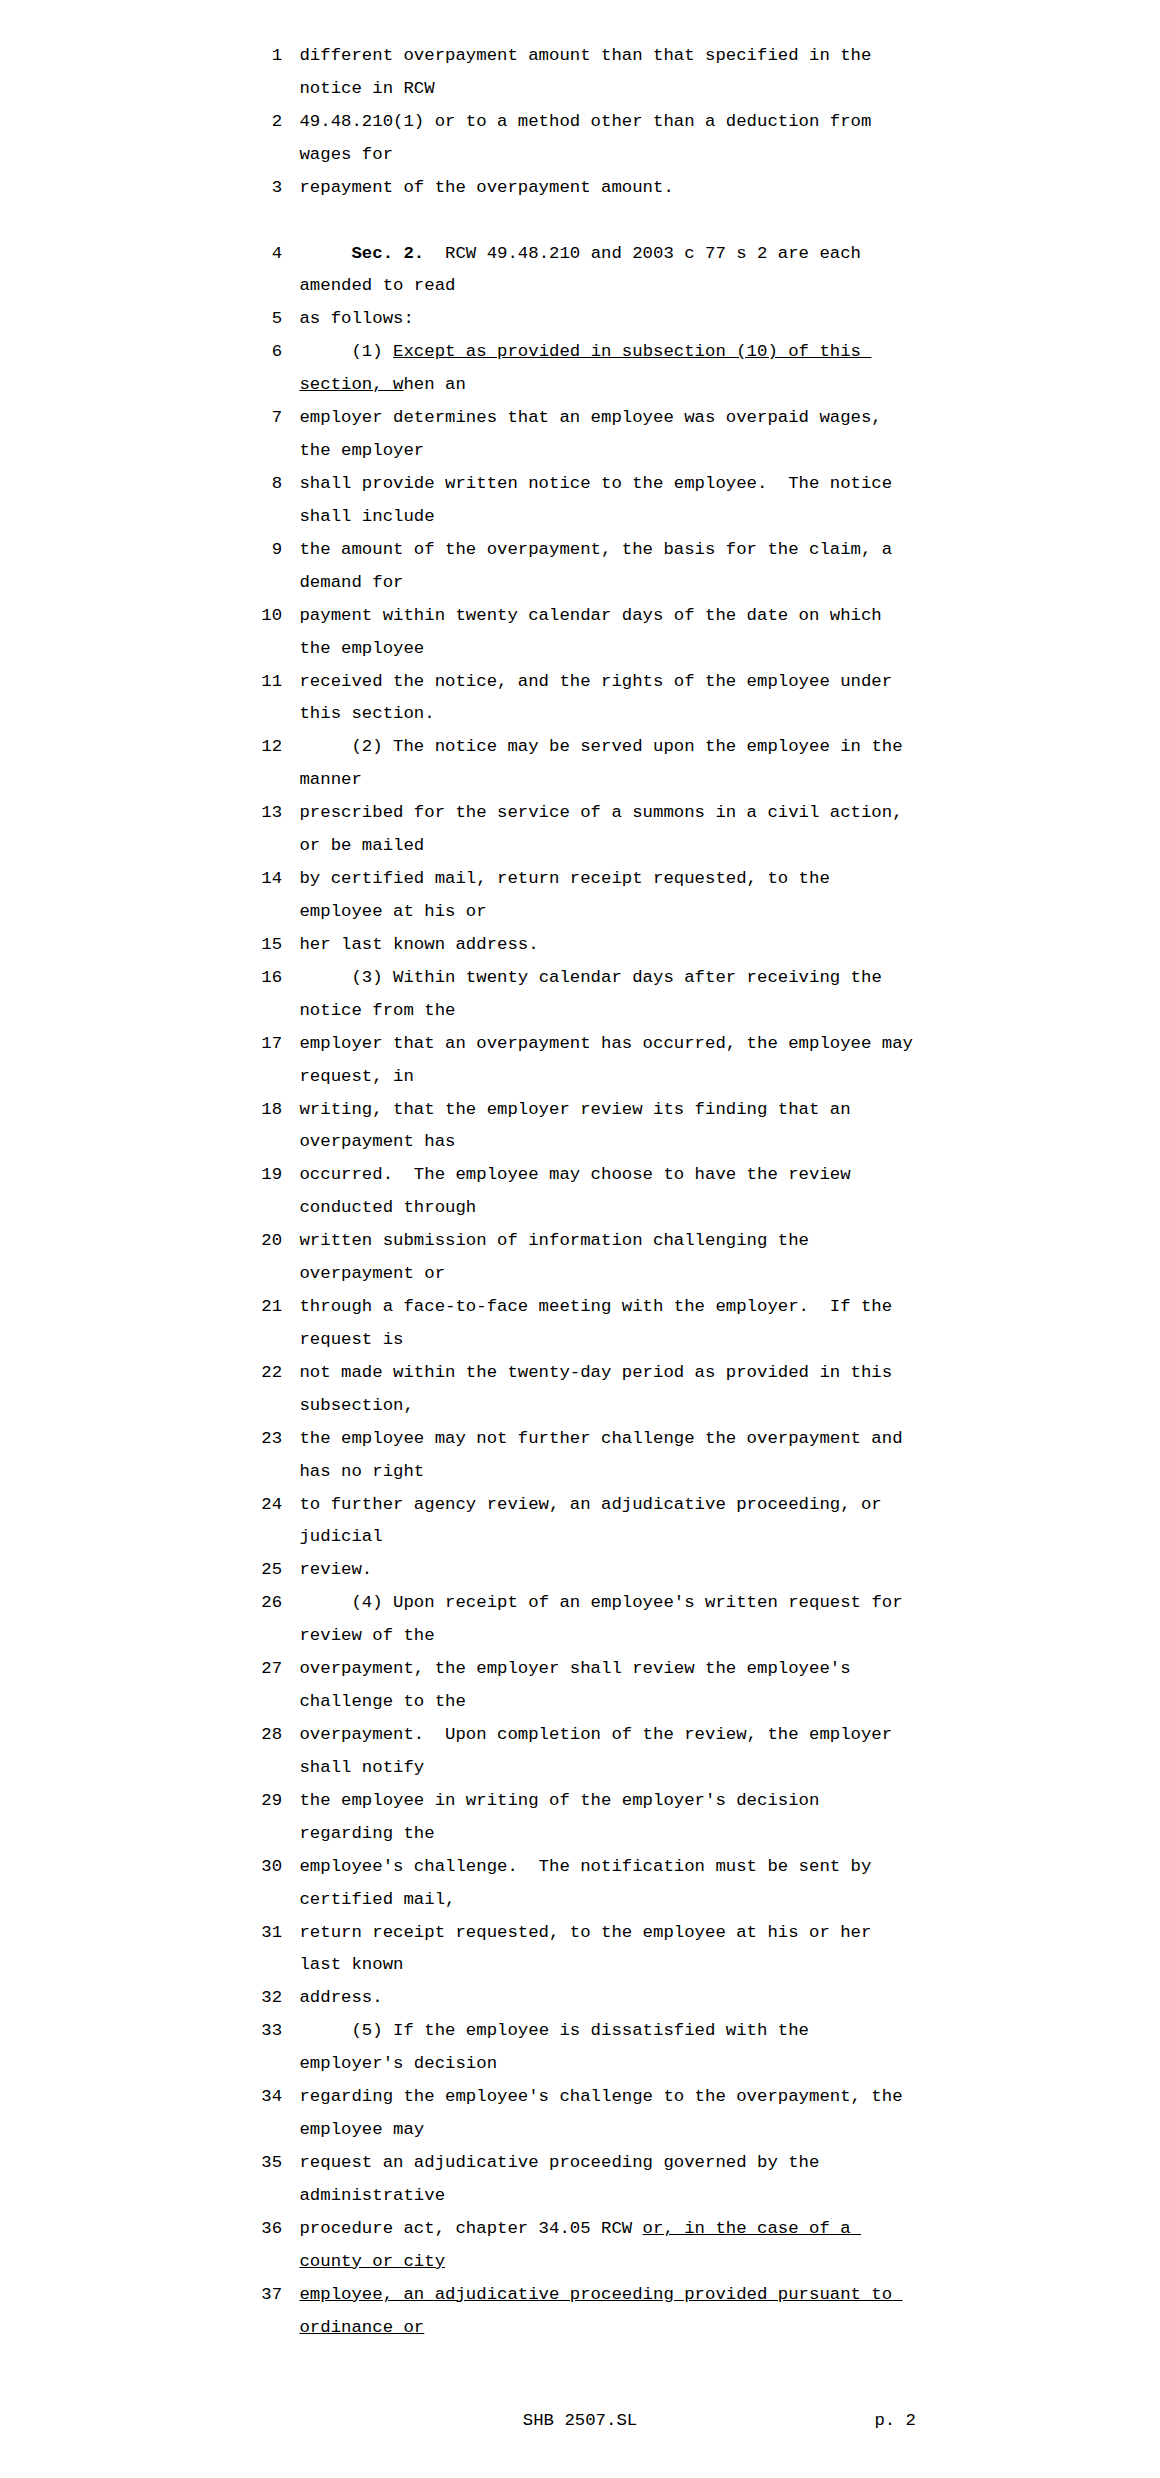different overpayment amount than that specified in the notice in RCW
49.48.210(1) or to a method other than a deduction from wages for
repayment of the overpayment amount.
Sec. 2. RCW 49.48.210 and 2003 c 77 s 2 are each amended to read
as follows:
(1) Except as provided in subsection (10) of this section, when an
employer determines that an employee was overpaid wages, the employer
shall provide written notice to the employee. The notice shall include
the amount of the overpayment, the basis for the claim, a demand for
payment within twenty calendar days of the date on which the employee
received the notice, and the rights of the employee under this section.
(2) The notice may be served upon the employee in the manner
prescribed for the service of a summons in a civil action, or be mailed
by certified mail, return receipt requested, to the employee at his or
her last known address.
(3) Within twenty calendar days after receiving the notice from the
employer that an overpayment has occurred, the employee may request, in
writing, that the employer review its finding that an overpayment has
occurred. The employee may choose to have the review conducted through
written submission of information challenging the overpayment or
through a face-to-face meeting with the employer. If the request is
not made within the twenty-day period as provided in this subsection,
the employee may not further challenge the overpayment and has no right
to further agency review, an adjudicative proceeding, or judicial
review.
(4) Upon receipt of an employee's written request for review of the
overpayment, the employer shall review the employee's challenge to the
overpayment. Upon completion of the review, the employer shall notify
the employee in writing of the employer's decision regarding the
employee's challenge. The notification must be sent by certified mail,
return receipt requested, to the employee at his or her last known
address.
(5) If the employee is dissatisfied with the employer's decision
regarding the employee's challenge to the overpayment, the employee may
request an adjudicative proceeding governed by the administrative
procedure act, chapter 34.05 RCW or, in the case of a county or city
employee, an adjudicative proceeding provided pursuant to ordinance or
SHB 2507.SL
p. 2